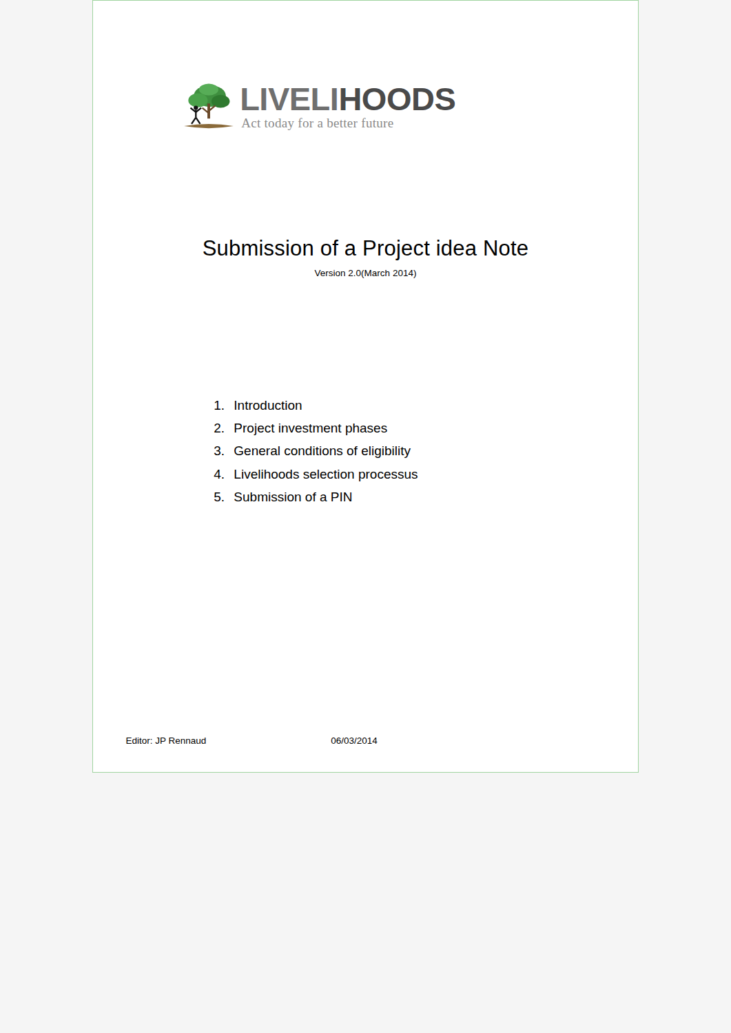LIVELIHOODS
Act today for a better future
Submission of a Project idea Note
Version 2.0(March 2014)
Introduction
Project investment phases
General conditions of eligibility
Livelihoods selection processus
Submission of a PIN
Editor: JP Rennaud
06/03/2014